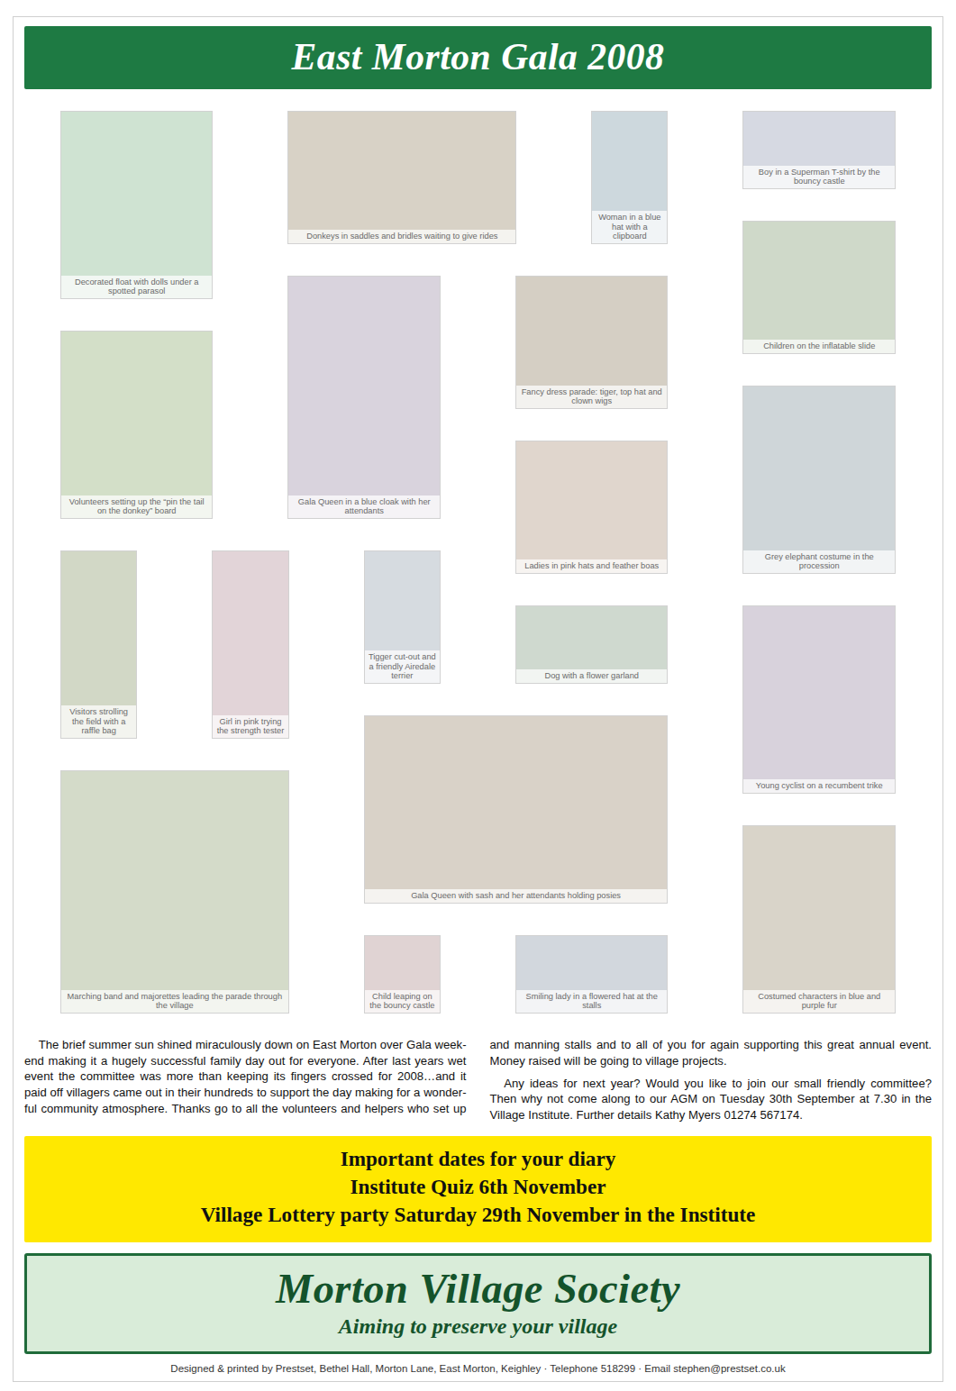East Morton Gala 2008
Decorated float with dolls under a spotted parasol
Donkeys in saddles and bridles waiting to give rides
Woman in a blue hat with a clipboard
Boy in a Superman T-shirt by the bouncy castle
Children on the inflatable slide
Volunteers setting up the “pin the tail on the donkey” board
Gala Queen in a blue cloak with her attendants
Fancy dress parade: tiger, top hat and clown wigs
Ladies in pink hats and feather boas
Grey elephant costume in the procession
Visitors strolling the field with a raffle bag
Girl in pink trying the strength tester
Tigger cut-out and a friendly Airedale terrier
Gala Queen with sash and her attendants holding posies
Dog with a flower garland
Young cyclist on a recumbent trike
Marching band and majorettes leading the parade through the village
Child leaping on the bouncy castle
Smiling lady in a flowered hat at the stalls
Costumed characters in blue and purple fur
The brief summer sun shined miraculously down on East Morton over Gala weekend making it a hugely successful family day out for everyone. After last years wet event the committee was more than keeping its fingers crossed for 2008…and it paid off villagers came out in their hundreds to support the day making for a wonderful community atmosphere. Thanks go to all the volunteers and helpers who set up and manning stalls and to all of you for again supporting this great annual event. Money raised will be going to village projects.
Any ideas for next year? Would you like to join our small friendly committee? Then why not come along to our AGM on Tuesday 30th September at 7.30 in the Village Institute. Further details Kathy Myers 01274 567174.
Important dates for your diary
Institute Quiz 6th November
Village Lottery party Saturday 29th November in the Institute
Morton Village Society
Aiming to preserve your village
Designed & printed by Prestset, Bethel Hall, Morton Lane, East Morton, Keighley · Telephone 518299 · Email stephen@prestset.co.uk